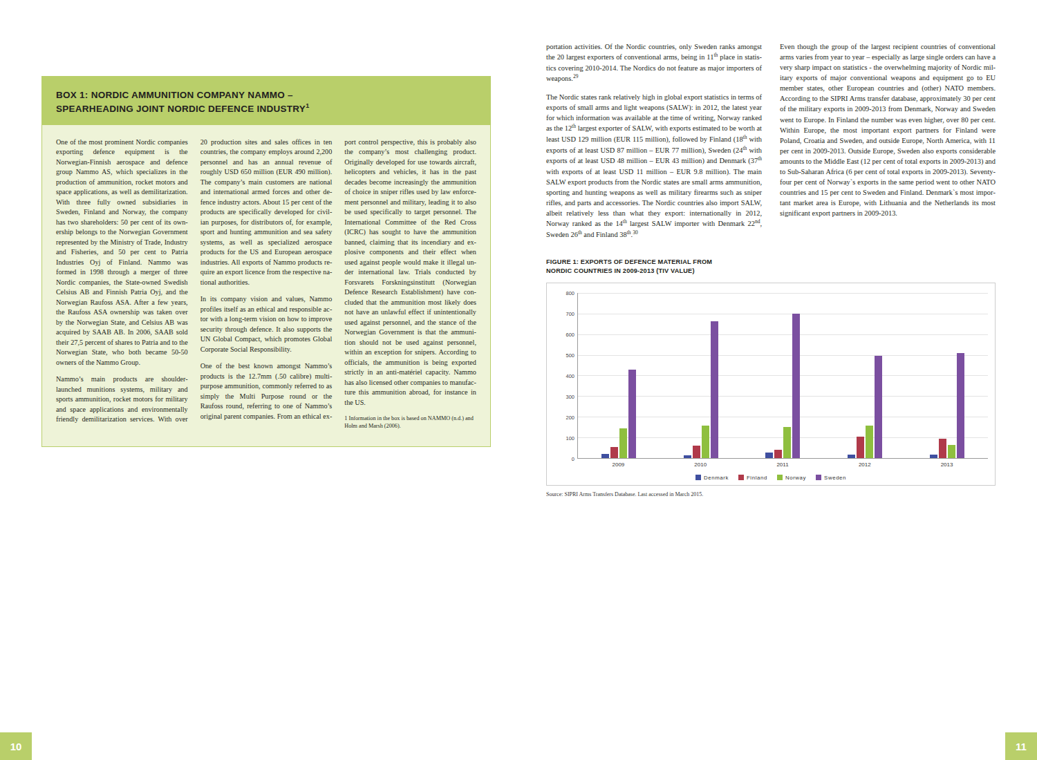Box 1: Nordic Ammunition Company Nammo –
Spearheading Joint Nordic Defence Industry1
One of the most prominent Nordic companies exporting defence equipment is the Norwegian-Finnish aerospace and defence group Nammo AS, which specializes in the production of ammunition, rocket motors and space applications, as well as demilitarization. With three fully owned subsidiaries in Sweden, Finland and Norway, the company has two shareholders: 50 per cent of its ownership belongs to the Norwegian Government represented by the Ministry of Trade, Industry and Fisheries, and 50 per cent to Patria Industries Oyj of Finland. Nammo was formed in 1998 through a merger of three Nordic companies, the State-owned Swedish Celsius AB and Finnish Patria Oyj, and the Norwegian Raufoss ASA. After a few years, the Raufoss ASA ownership was taken over by the Norwegian State, and Celsius AB was acquired by SAAB AB. In 2006, SAAB sold their 27,5 percent of shares to Patria and to the Norwegian State, who both became 50-50 owners of the Nammo Group.
Nammo’s main products are shoulder-launched munitions systems, military and sports ammunition, rocket motors for military and space applications and environmentally friendly demilitarization services. With over 20 production sites and sales offices in ten countries, the company employs around 2,200 personnel and has an annual revenue of roughly USD 650 million (EUR 490 million). The company’s main customers are national and international armed forces and other defence industry actors. About 15 per cent of the products are specifically developed for civilian purposes, for distributors of, for example, sport and hunting ammunition and sea safety systems, as well as specialized aerospace products for the US and European aerospace industries. All exports of Nammo products require an export licence from the respective national authorities.
In its company vision and values, Nammo profiles itself as an ethical and responsible actor with a long-term vision on how to improve security through defence. It also supports the UN Global Compact, which promotes Global Corporate Social Responsibility.
One of the best known amongst Nammo’s products is the 12.7mm (.50 calibre) multi-purpose ammunition, commonly referred to as simply the Multi Purpose round or the Raufoss round, referring to one of Nammo’s original parent companies. From an ethical export control perspective, this is probably also the company’s most challenging product. Originally developed for use towards aircraft, helicopters and vehicles, it has in the past decades become increasingly the ammunition of choice in sniper rifles used by law enforcement personnel and military, leading it to also be used specifically to target personnel. The International Committee of the Red Cross (ICRC) has sought to have the ammunition banned, claiming that its incendiary and explosive components and their effect when used against people would make it illegal under international law. Trials conducted by Forsvarets Forskningsinstitutt (Norwegian Defence Research Establishment) have concluded that the ammunition most likely does not have an unlawful effect if unintentionally used against personnel, and the stance of the Norwegian Government is that the ammunition should not be used against personnel, within an exception for snipers. According to officials, the ammunition is being exported strictly in an anti-matériel capacity. Nammo has also licensed other companies to manufacture this ammunition abroad, for instance in the US.
1 Information in the box is based on NAMMO (n.d.) and Holm and Marsh (2006).
10
portation activities. Of the Nordic countries, only Sweden ranks amongst the 20 largest exporters of conventional arms, being in 11th place in statistics covering 2010-2014. The Nordics do not feature as major importers of weapons.29
The Nordic states rank relatively high in global export statistics in terms of exports of small arms and light weapons (SALW): in 2012, the latest year for which information was available at the time of writing, Norway ranked as the 12th largest exporter of SALW, with exports estimated to be worth at least USD 129 million (EUR 115 million), followed by Finland (18th with exports of at least USD 87 million – EUR 77 million), Sweden (24th with exports of at least USD 48 million – EUR 43 million) and Denmark (37th with exports of at least USD 11 million – EUR 9.8 million). The main SALW export products from the Nordic states are small arms ammunition, sporting and hunting weapons as well as military firearms such as sniper rifles, and parts and accessories. The Nordic countries also import SALW, albeit relatively less than what they export: internationally in 2012, Norway ranked as the 14th largest SALW importer with Denmark 22nd, Sweden 26th and Finland 38th.30
Even though the group of the largest recipient countries of conventional arms varies from year to year – especially as large single orders can have a very sharp impact on statistics - the overwhelming majority of Nordic military exports of major conventional weapons and equipment go to EU member states, other European countries and (other) NATO members. According to the SIPRI Arms transfer database, approximately 30 per cent of the military exports in 2009-2013 from Denmark, Norway and Sweden went to Europe. In Finland the number was even higher, over 80 per cent. Within Europe, the most important export partners for Finland were Poland, Croatia and Sweden, and outside Europe, North America, with 11 per cent in 2009-2013. Outside Europe, Sweden also exports considerable amounts to the Middle East (12 per cent of total exports in 2009-2013) and to Sub-Saharan Africa (6 per cent of total exports in 2009-2013). Seventy-four per cent of Norway`s exports in the same period went to other NATO countries and 15 per cent to Sweden and Finland. Denmark`s most important market area is Europe, with Lithuania and the Netherlands its most significant export partners in 2009-2013.
Figure 1: Exports of defence material from
Nordic countries in 2009-2013 (TIV value)
800 700 600 500 400 300 200 100 0
2009 2010 2011 2012 2013
Denmark
Finland
Norway
Sweden
Source: SIPRI Arms Transfers Database. Last accessed in March 2015.
11